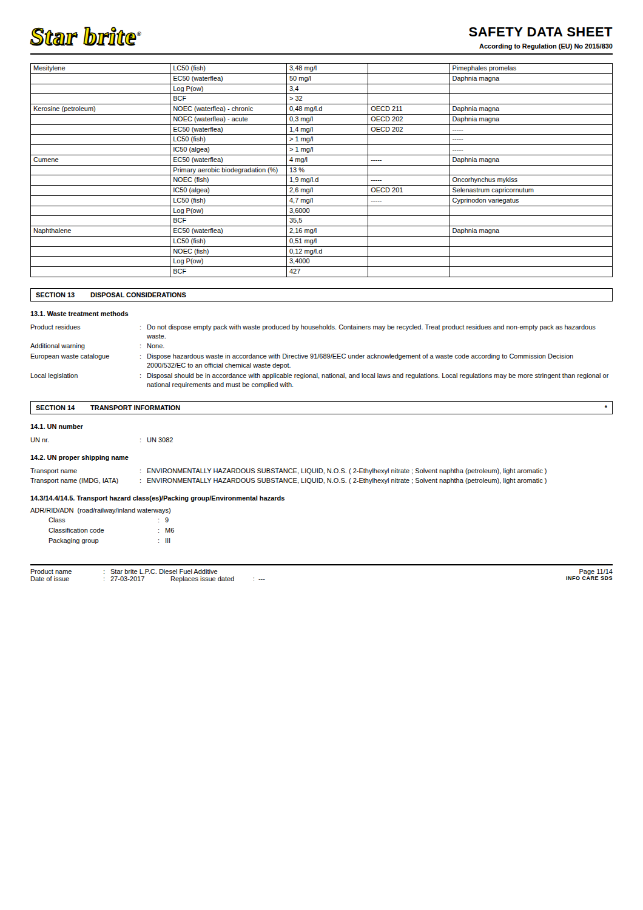Star brite®
SAFETY DATA SHEET
According to Regulation (EU) No 2015/830
| Mesitylene | LC50 (fish) | 3,48 mg/l | | Pimephales promelas |
| | EC50 (waterflea) | 50 mg/l | | Daphnia magna |
| | Log P(ow) | 3,4 | | |
| | BCF | > 32 | | |
| Kerosine (petroleum) | NOEC (waterflea) - chronic | 0,48 mg/l.d | OECD 211 | Daphnia magna |
| | NOEC (waterflea) - acute | 0,3 mg/l | OECD 202 | Daphnia magna |
| | EC50 (waterflea) | 1,4 mg/l | OECD 202 | ----- |
| | LC50 (fish) | > 1 mg/l | | ----- |
| | IC50 (algea) | > 1 mg/l | | ----- |
| Cumene | EC50 (waterflea) | 4 mg/l | ----- | Daphnia magna |
| | Primary aerobic biodegradation (%) | 13 % | | |
| | NOEC (fish) | 1,9 mg/l.d | ----- | Oncorhynchus mykiss |
| | IC50 (algea) | 2,6 mg/l | OECD 201 | Selenastrum capricornutum |
| | LC50 (fish) | 4,7 mg/l | ----- | Cyprinodon variegatus |
| | Log P(ow) | 3,6000 | | |
| | BCF | 35,5 | | |
| Naphthalene | EC50 (waterflea) | 2,16 mg/l | | Daphnia magna |
| | LC50 (fish) | 0,51 mg/l | | |
| | NOEC (fish) | 0,12 mg/l.d | | |
| | Log P(ow) | 3,4000 | | |
| | BCF | 427 | | |
SECTION 13 DISPOSAL CONSIDERATIONS
13.1. Waste treatment methods
| Product residues | : | Do not dispose empty pack with waste produced by households. Containers may be recycled. Treat product residues and non-empty pack as hazardous waste. |
| Additional warning | : | None. |
| European waste catalogue | : | Dispose hazardous waste in accordance with Directive 91/689/EEC under acknowledgement of a waste code according to Commission Decision 2000/532/EC to an official chemical waste depot. |
| Local legislation | : | Disposal should be in accordance with applicable regional, national, and local laws and regulations. Local regulations may be more stringent than regional or national requirements and must be complied with. |
SECTION 14 TRANSPORT INFORMATION *
14.1. UN number
| UN nr. | : | UN 3082 |
14.2. UN proper shipping name
| Transport name | : | ENVIRONMENTALLY HAZARDOUS SUBSTANCE, LIQUID, N.O.S. ( 2-Ethylhexyl nitrate ; Solvent naphtha (petroleum), light aromatic ) |
| Transport name (IMDG, IATA) | : | ENVIRONMENTALLY HAZARDOUS SUBSTANCE, LIQUID, N.O.S. ( 2-Ethylhexyl nitrate ; Solvent naphtha (petroleum), light aromatic ) |
14.3/14.4/14.5. Transport hazard class(es)/Packing group/Environmental hazards
ADR/RID/ADN (road/railway/inland waterways)
| Class | : | 9 |
| Classification code | : | M6 |
| Packaging group | : | III |
| Product name | : | Star brite L.P.C. Diesel Fuel Additive | Page 11/14 |
| Date of issue | : | 27-03-2017 Replaces issue dated : --- | INFO CARE SDS |